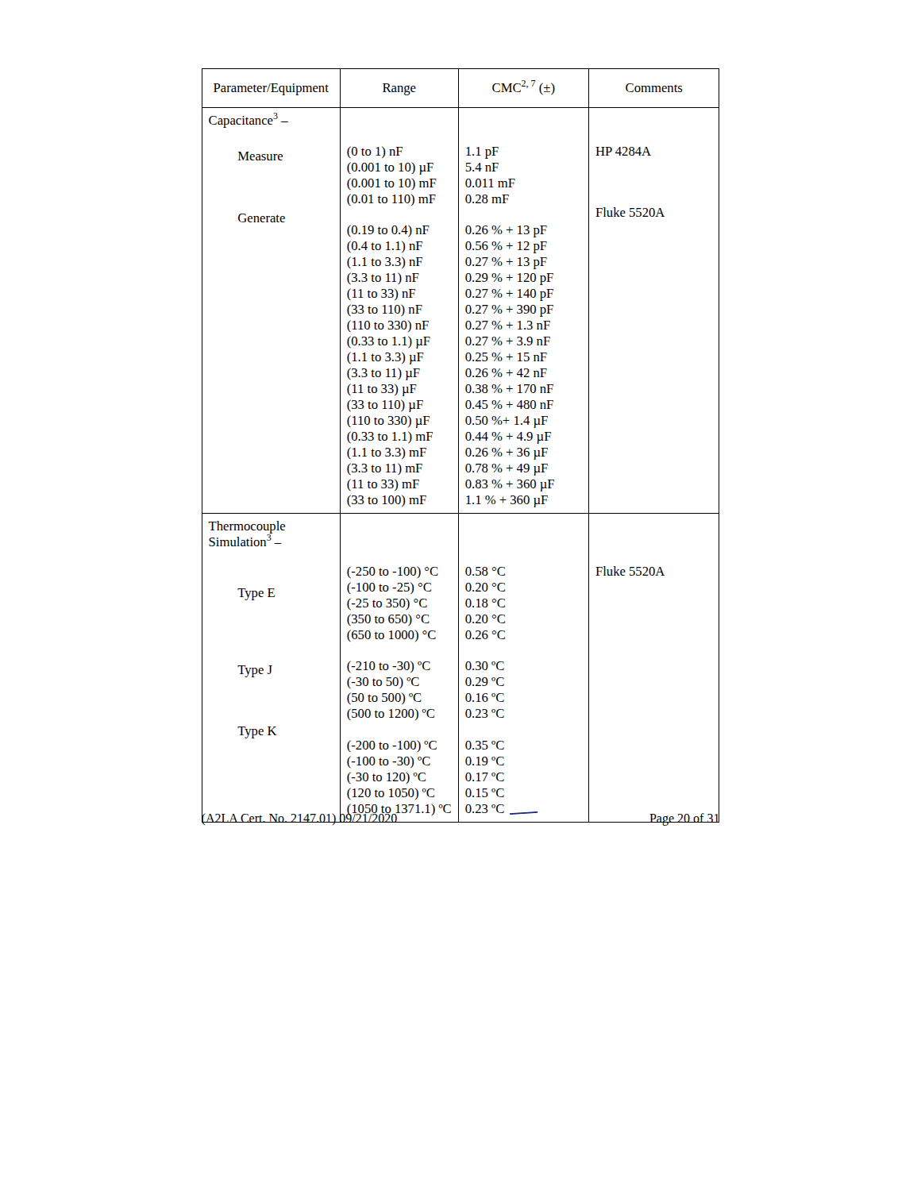| Parameter/Equipment | Range | CMC 2, 7 (±) | Comments |
| --- | --- | --- | --- |
| Capacitance 3 – Measure Generate | (0 to 1) nF (0.001 to 10) µF (0.001 to 10) mF (0.01 to 110) mF (0.19 to 0.4) nF (0.4 to 1.1) nF (1.1 to 3.3) nF (3.3 to 11) nF (11 to 33) nF (33 to 110) nF (110 to 330) nF (0.33 to 1.1) µF (1.1 to 3.3) µF (3.3 to 11) µF (11 to 33) µF (33 to 110) µF (110 to 330) µF (0.33 to 1.1) mF (1.1 to 3.3) mF (3.3 to 11) mF (11 to 33) mF (33 to 100) mF | 1.1 pF 5.4 nF 0.011 mF 0.28 mF 0.26 % + 13 pF 0.56 % + 12 pF 0.27 % + 13 pF 0.29 % + 120 pF 0.27 % + 140 pF 0.27 % + 390 pF 0.27 % + 1.3 nF 0.27 % + 3.9 nF 0.25 % + 15 nF 0.26 % + 42 nF 0.38 % + 170 nF 0.45 % + 480 nF 0.50 %+ 1.4 µF 0.44 % + 4.9 µF 0.26 % + 36 µF 0.78 % + 49 µF 0.83 % + 360 µF 1.1 % + 360 µF | HP 4284A Fluke 5520A |
| Thermocouple Simulation 3 – Type E Type J Type K | (-250 to -100) °C (-100 to -25) °C (-25 to 350) °C (350 to 650) °C (650 to 1000) °C (-210 to -30) ºC (-30 to 50) ºC (50 to 500) ºC (500 to 1200) ºC (-200 to -100) ºC (-100 to -30) ºC (-30 to 120) ºC (120 to 1050) ºC (1050 to 1371.1) ºC | 0.58 °C 0.20 °C 0.18 °C 0.20 °C 0.26 °C 0.30 ºC 0.29 ºC 0.16 ºC 0.23 ºC 0.35 ºC 0.19 ºC 0.17 ºC 0.15 ºC 0.23 ºC | Fluke 5520A |
(A2LA Cert. No. 2147.01) 09/21/2020
—
Page 20 of 31